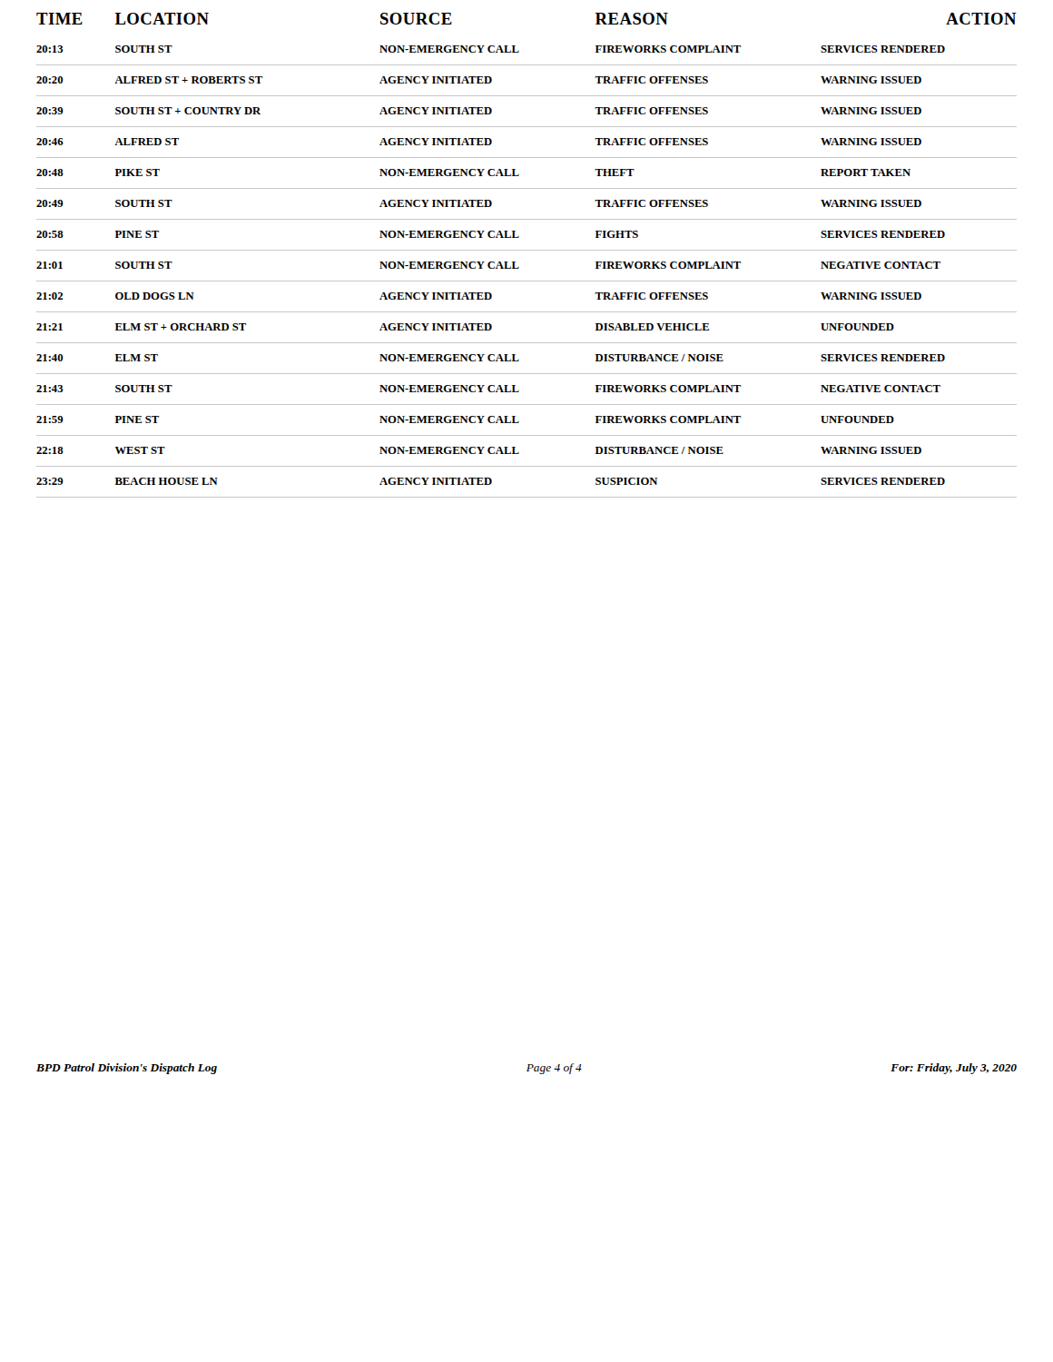| TIME | LOCATION | SOURCE | REASON | ACTION |
| --- | --- | --- | --- | --- |
| 20:13 | SOUTH ST | NON-EMERGENCY CALL | FIREWORKS COMPLAINT | SERVICES RENDERED |
| 20:20 | ALFRED ST + ROBERTS ST | AGENCY INITIATED | TRAFFIC OFFENSES | WARNING ISSUED |
| 20:39 | SOUTH ST + COUNTRY DR | AGENCY INITIATED | TRAFFIC OFFENSES | WARNING ISSUED |
| 20:46 | ALFRED ST | AGENCY INITIATED | TRAFFIC OFFENSES | WARNING ISSUED |
| 20:48 | PIKE ST | NON-EMERGENCY CALL | THEFT | REPORT TAKEN |
| 20:49 | SOUTH ST | AGENCY INITIATED | TRAFFIC OFFENSES | WARNING ISSUED |
| 20:58 | PINE ST | NON-EMERGENCY CALL | FIGHTS | SERVICES RENDERED |
| 21:01 | SOUTH ST | NON-EMERGENCY CALL | FIREWORKS COMPLAINT | NEGATIVE CONTACT |
| 21:02 | OLD DOGS LN | AGENCY INITIATED | TRAFFIC OFFENSES | WARNING ISSUED |
| 21:21 | ELM ST + ORCHARD ST | AGENCY INITIATED | DISABLED VEHICLE | UNFOUNDED |
| 21:40 | ELM ST | NON-EMERGENCY CALL | DISTURBANCE / NOISE | SERVICES RENDERED |
| 21:43 | SOUTH ST | NON-EMERGENCY CALL | FIREWORKS COMPLAINT | NEGATIVE CONTACT |
| 21:59 | PINE ST | NON-EMERGENCY CALL | FIREWORKS COMPLAINT | UNFOUNDED |
| 22:18 | WEST ST | NON-EMERGENCY CALL | DISTURBANCE / NOISE | WARNING ISSUED |
| 23:29 | BEACH HOUSE LN | AGENCY INITIATED | SUSPICION | SERVICES RENDERED |
BPD Patrol Division's Dispatch Log
Page 4 of 4
For: Friday, July 3, 2020